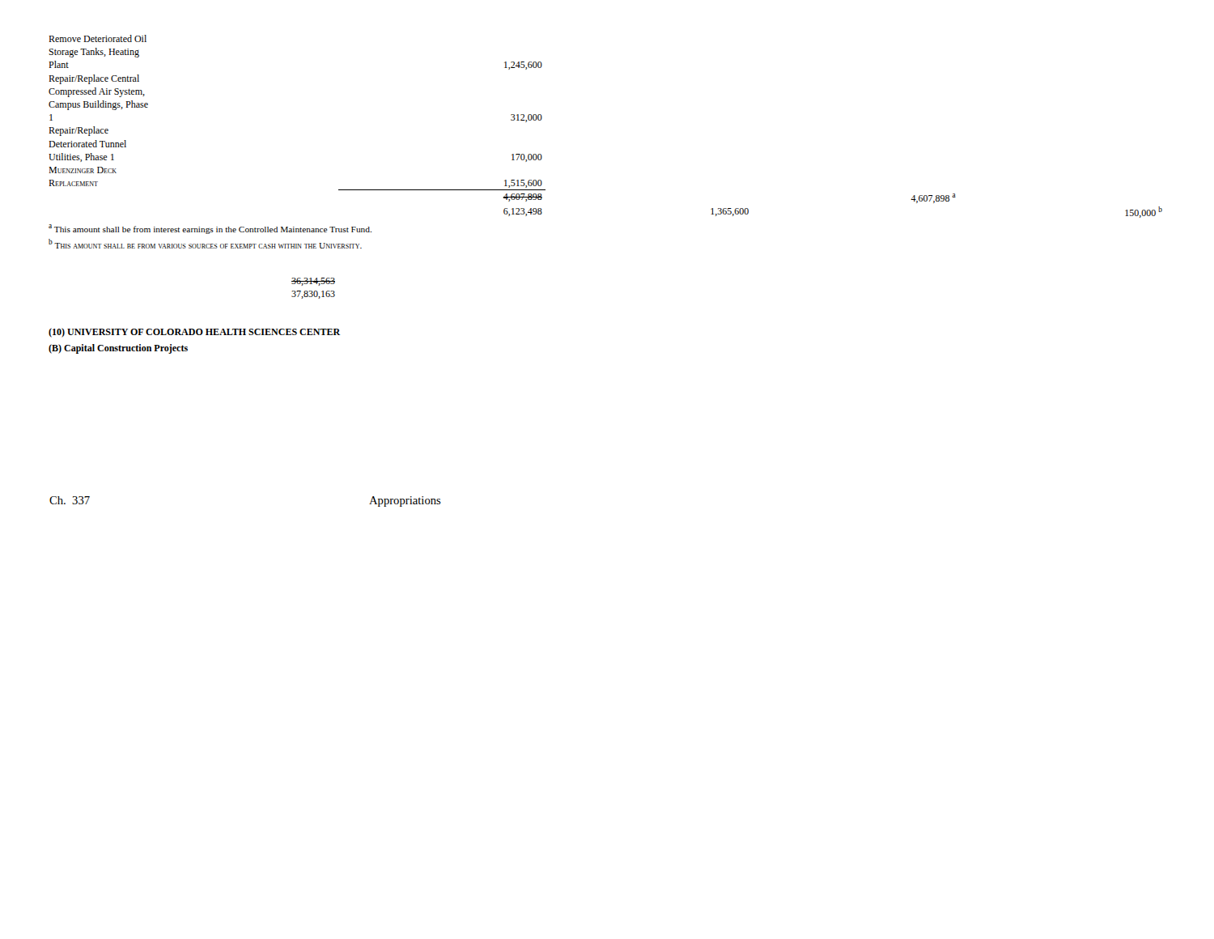| Remove Deteriorated Oil | | | | |
| Storage Tanks, Heating | | | | |
| Plant | 1,245,600 | | | |
| Repair/Replace Central | | | | |
| Compressed Air System, | | | | |
| Campus Buildings, Phase | | | | |
| 1 | 312,000 | | | |
| Repair/Replace | | | | |
| Deteriorated Tunnel | | | | |
| Utilities, Phase 1 | 170,000 | | | |
| Muenzinger Deck | | | | |
| Replacement | 1,515,600 | | | |
| | 4,607,898 | | 4,607,898 a | |
| | 6,123,498 | 1,365,600 | | 150,000 b |
a This amount shall be from interest earnings in the Controlled Maintenance Trust Fund.
b This amount shall be from various sources of exempt cash within the University.
36,314,563
37,830,163
(10) UNIVERSITY OF COLORADO HEALTH SCIENCES CENTER
(B) Capital Construction Projects
| Ch. 337 | Appropriations |